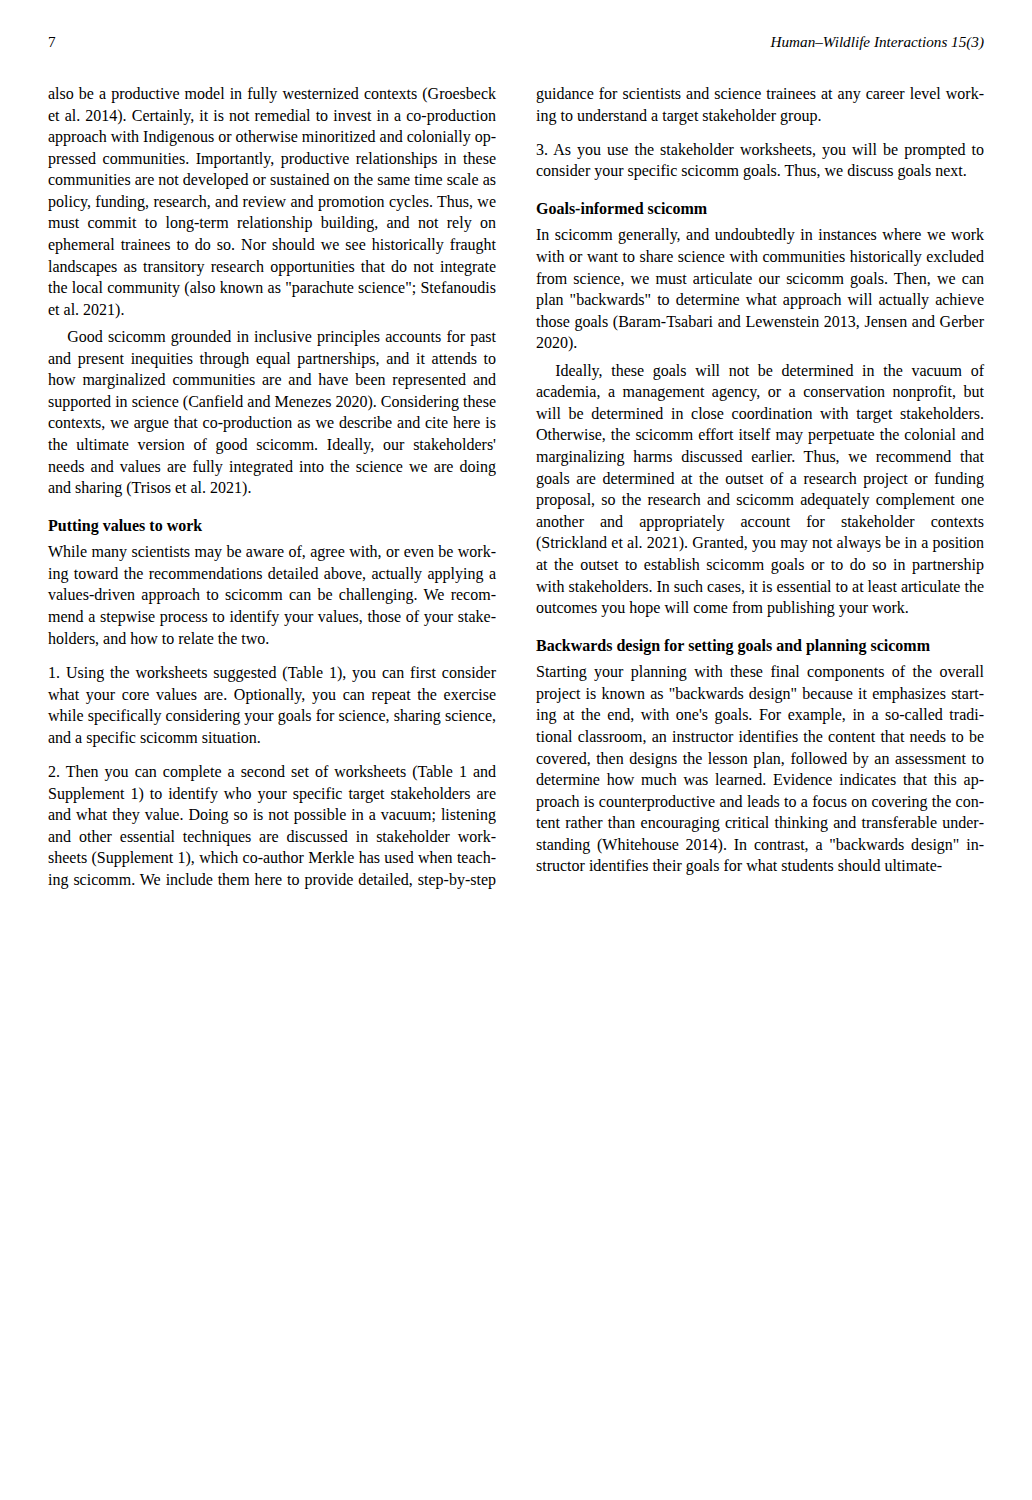7 Human–Wildlife Interactions 15(3)
also be a productive model in fully westernized contexts (Groesbeck et al. 2014). Certainly, it is not remedial to invest in a co-production approach with Indigenous or otherwise minoritized and colonially oppressed communities. Importantly, productive relationships in these communities are not developed or sustained on the same time scale as policy, funding, research, and review and promotion cycles. Thus, we must commit to long-term relationship building, and not rely on ephemeral trainees to do so. Nor should we see historically fraught landscapes as transitory research opportunities that do not integrate the local community (also known as "parachute science"; Stefanoudis et al. 2021).
Good scicomm grounded in inclusive principles accounts for past and present inequities through equal partnerships, and it attends to how marginalized communities are and have been represented and supported in science (Canfield and Menezes 2020). Considering these contexts, we argue that co-production as we describe and cite here is the ultimate version of good scicomm. Ideally, our stakeholders' needs and values are fully integrated into the science we are doing and sharing (Trisos et al. 2021).
Putting values to work
While many scientists may be aware of, agree with, or even be working toward the recommendations detailed above, actually applying a values-driven approach to scicomm can be challenging. We recommend a stepwise process to identify your values, those of your stakeholders, and how to relate the two.
1. Using the worksheets suggested (Table 1), you can first consider what your core values are. Optionally, you can repeat the exercise while specifically considering your goals for science, sharing science, and a specific scicomm situation.
2. Then you can complete a second set of worksheets (Table 1 and Supplement 1) to identify who your specific target stakeholders are and what they value. Doing so is not possible in a vacuum; listening and other essential techniques are discussed in stakeholder worksheets (Supplement 1), which co-author Merkle has used when teaching scicomm. We include them here to provide detailed, step-by-step guidance for scientists and science trainees at any career level working to understand a target stakeholder group.
3. As you use the stakeholder worksheets, you will be prompted to consider your specific scicomm goals. Thus, we discuss goals next.
Goals-informed scicomm
In scicomm generally, and undoubtedly in instances where we work with or want to share science with communities historically excluded from science, we must articulate our scicomm goals. Then, we can plan "backwards" to determine what approach will actually achieve those goals (Baram-Tsabari and Lewenstein 2013, Jensen and Gerber 2020).
Ideally, these goals will not be determined in the vacuum of academia, a management agency, or a conservation nonprofit, but will be determined in close coordination with target stakeholders. Otherwise, the scicomm effort itself may perpetuate the colonial and marginalizing harms discussed earlier. Thus, we recommend that goals are determined at the outset of a research project or funding proposal, so the research and scicomm adequately complement one another and appropriately account for stakeholder contexts (Strickland et al. 2021). Granted, you may not always be in a position at the outset to establish scicomm goals or to do so in partnership with stakeholders. In such cases, it is essential to at least articulate the outcomes you hope will come from publishing your work.
Backwards design for setting goals and planning scicomm
Starting your planning with these final components of the overall project is known as "backwards design" because it emphasizes starting at the end, with one's goals. For example, in a so-called traditional classroom, an instructor identifies the content that needs to be covered, then designs the lesson plan, followed by an assessment to determine how much was learned. Evidence indicates that this approach is counterproductive and leads to a focus on covering the content rather than encouraging critical thinking and transferable understanding (Whitehouse 2014). In contrast, a "backwards design" instructor identifies their goals for what students should ultimate-